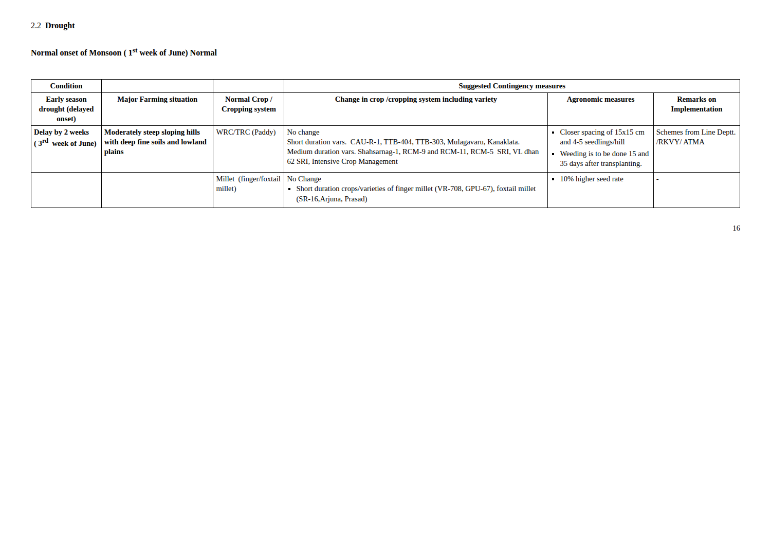2.2 Drought
Normal onset of Monsoon ( 1st week of June) Normal
| Condition | | | Suggested Contingency measures |
| --- | --- | --- | --- |
| Early season drought (delayed onset) | Major Farming situation | Normal Crop / Cropping system | Change in crop /cropping system including variety | Agronomic measures | Remarks on Implementation |
| Delay by 2 weeks ( 3 rd week of June) | Moderately steep sloping hills with deep fine soils and lowland plains | WRC/TRC (Paddy) | No change Short duration vars. CAU-R-1, TTB-404, TTB-303, Mulagavaru, Kanaklata. Medium duration vars. Shahsarnag-1, RCM-9 and RCM-11, RCM-5 SRI, VL dhan 62 SRI, Intensive Crop Management | Closer spacing of 15x15 cm and 4-5 seedlings/hill Weeding is to be done 15 and 35 days after transplanting. | Schemes from Line Deptt. /RKVY/ ATMA |
| | | Millet (finger/foxtail millet) | No Change Short duration crops/varieties of finger millet (VR-708, GPU-67), foxtail millet (SR-16,Arjuna, Prasad) | 10% higher seed rate | - |
16